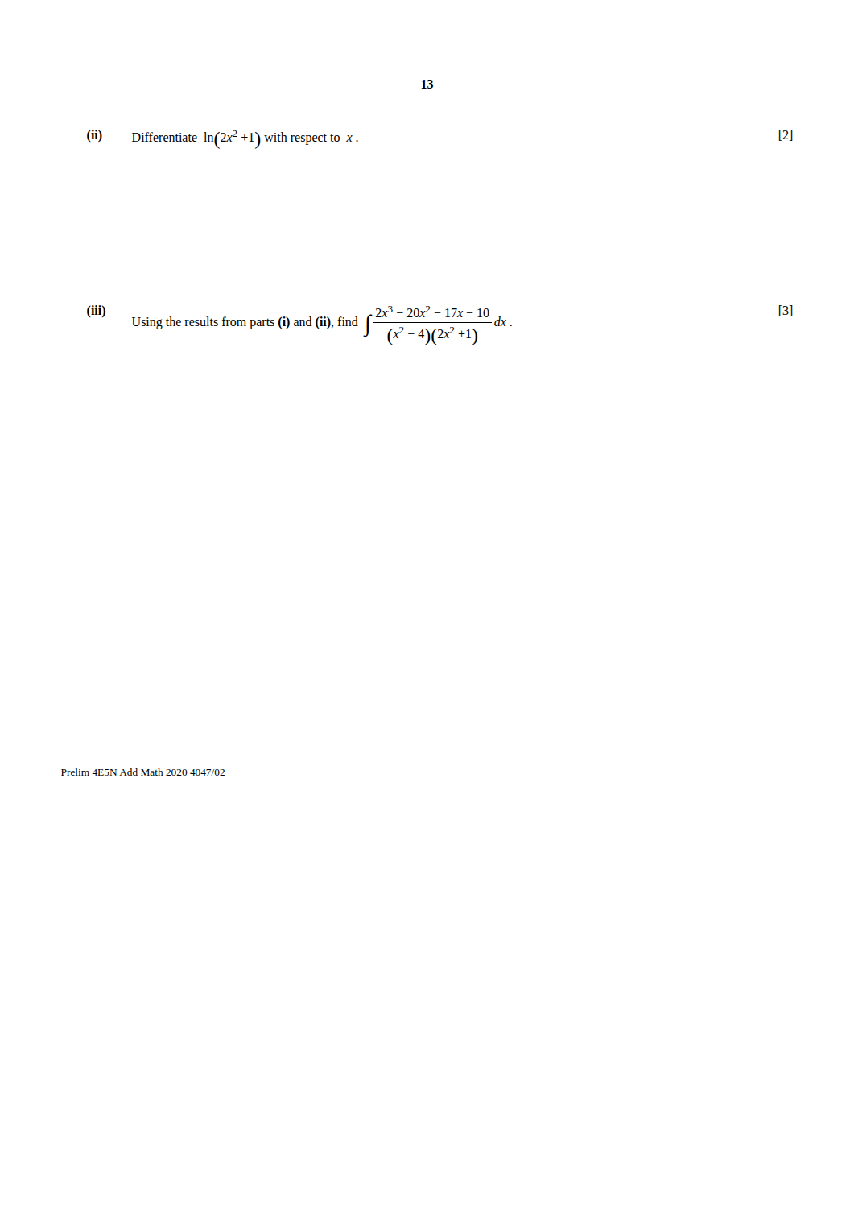13
(ii)
Differentiate ln(2x2 +1) with respect to x . [2]
(iii)
Using the results from parts (i) and (ii), find ∫2x3 − 20x2 − 17x − 10(x2 − 4)(2x2 +1) dx . [3]
Prelim 4E5N Add Math 2020 4047/02